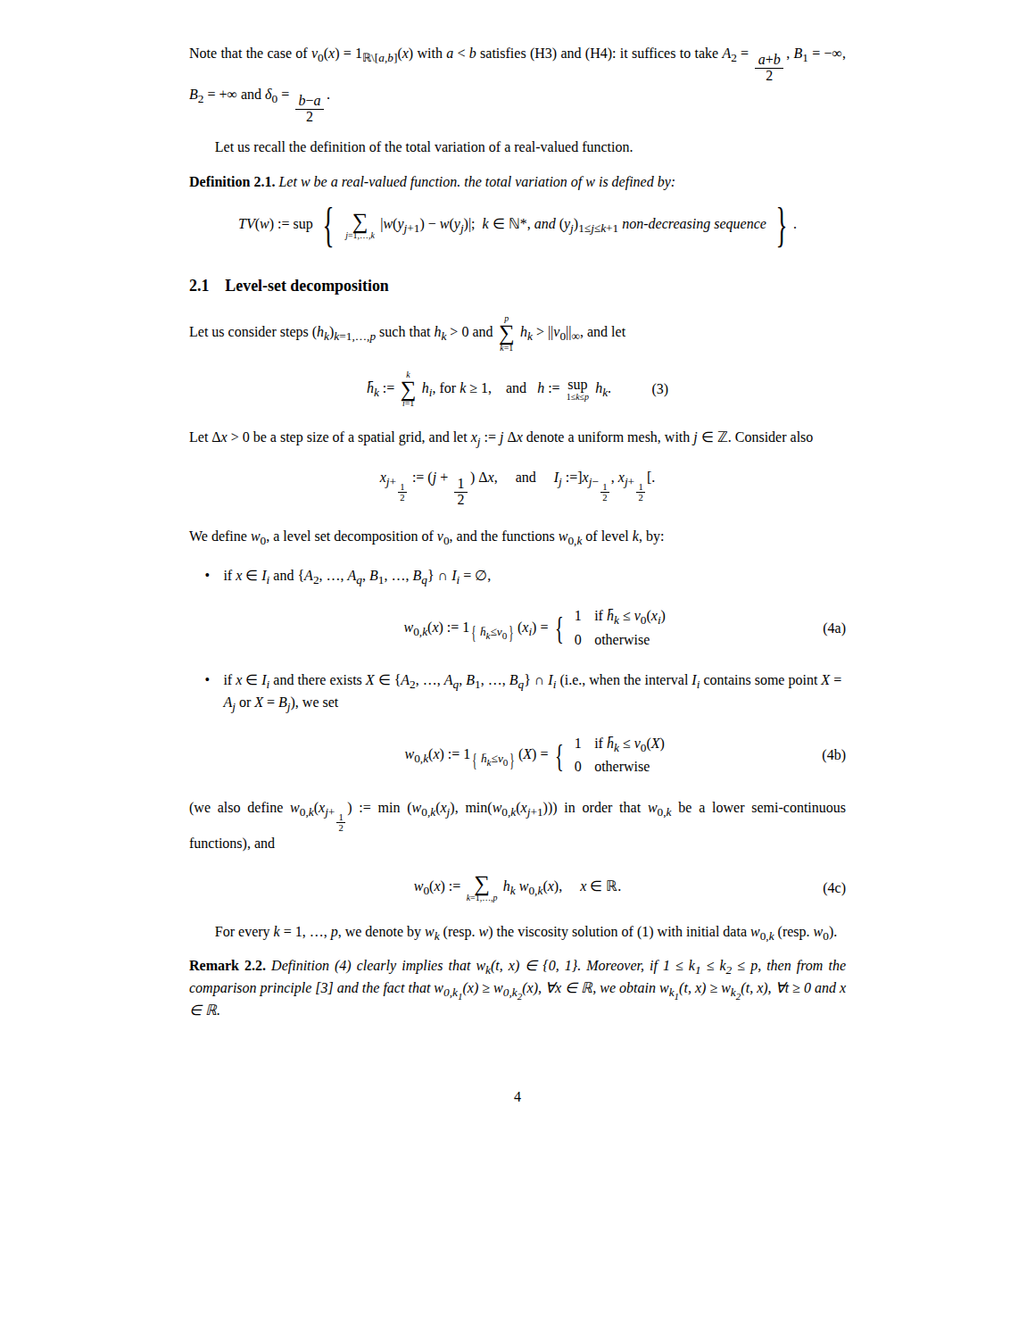Note that the case of v0(x) = 1ℝ\[a,b](x) with a < b satisfies (H3) and (H4): it suffices to take A2 = a+b 2, B1 = −∞, B2 = +∞ and δ0 = b−a 2.
Let us recall the definition of the total variation of a real-valued function.
Definition 2.1. Let w be a real-valued function. the total variation of w is defined by:
TV(w) := sup { ∑j=1,…,k |w(yj+1) − w(yj)|; k ∈ ℕ*, and (yj)1≤j≤k+1 non-decreasing sequence }.
2.1 Level-set decomposition
Let us consider steps (hk)k=1,…,p such that hk > 0 and p∑k=1 hk > ||v0||∞, and let
h̄k := k∑i=1 hi, for k ≥ 1, and h := sup 1≤k≤p hk.
(3)
Let Δx > 0 be a step size of a spatial grid, and let xj := j Δx denote a uniform mesh, with j ∈ ℤ. Consider also
xj+12 := (j + 12) Δx, and Ij :=]xj−12, xj+12[.
We define w0, a level set decomposition of v0, and the functions w0,k of level k, by:
if x ∈ Ii and {A2, …, Aq, B1, …, Bq} ∩ Ii = ∅,
w0,k(x) := 1{h̄k≤v0}(xi) = { 1 if h̄k ≤ v0(xi) 0 otherwise (4a)
if x ∈ Ii and there exists X ∈ {A2, …, Aq, B1, …, Bq} ∩ Ii (i.e., when the interval Ii contains some point X = Aj or X = Bj), we set
w0,k(x) := 1{h̄k≤v0}(X) = { 1 if h̄k ≤ v0(X) 0 otherwise (4b)
(we also define w0,k(xj+12) := min (w0,k(xj), min(w0,k(xj+1))) in order that w0,k be a lower semi-continuous functions), and
w0(x) := ∑k=1,…,p hk w0,k(x), x ∈ ℝ. (4c)
For every k = 1, …, p, we denote by wk (resp. w) the viscosity solution of (1) with initial data w0,k (resp. w0).
Remark 2.2. Definition (4) clearly implies that wk(t, x) ∈ {0, 1}. Moreover, if 1 ≤ k1 ≤ k2 ≤ p, then from the comparison principle [3] and the fact that w0,k1(x) ≥ w0,k2(x), ∀x ∈ ℝ, we obtain wk1(t, x) ≥ wk2(t, x), ∀t ≥ 0 and x ∈ ℝ.
4